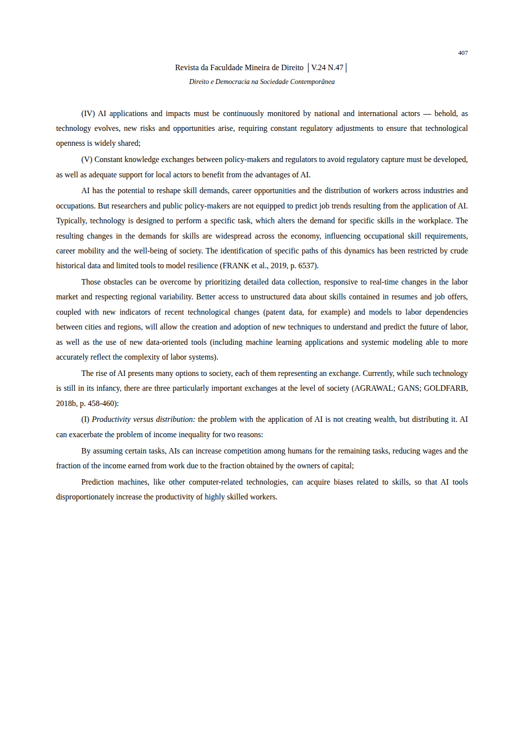407
Revista da Faculdade Mineira de Direito │V.24 N.47│
Direito e Democracia na Sociedade Contemporânea
(IV) AI applications and impacts must be continuously monitored by national and international actors — behold, as technology evolves, new risks and opportunities arise, requiring constant regulatory adjustments to ensure that technological openness is widely shared;
(V) Constant knowledge exchanges between policy-makers and regulators to avoid regulatory capture must be developed, as well as adequate support for local actors to benefit from the advantages of AI.
AI has the potential to reshape skill demands, career opportunities and the distribution of workers across industries and occupations. But researchers and public policy-makers are not equipped to predict job trends resulting from the application of AI. Typically, technology is designed to perform a specific task, which alters the demand for specific skills in the workplace. The resulting changes in the demands for skills are widespread across the economy, influencing occupational skill requirements, career mobility and the well-being of society. The identification of specific paths of this dynamics has been restricted by crude historical data and limited tools to model resilience (FRANK et al., 2019, p. 6537).
Those obstacles can be overcome by prioritizing detailed data collection, responsive to real-time changes in the labor market and respecting regional variability. Better access to unstructured data about skills contained in resumes and job offers, coupled with new indicators of recent technological changes (patent data, for example) and models to labor dependencies between cities and regions, will allow the creation and adoption of new techniques to understand and predict the future of labor, as well as the use of new data-oriented tools (including machine learning applications and systemic modeling able to more accurately reflect the complexity of labor systems).
The rise of AI presents many options to society, each of them representing an exchange. Currently, while such technology is still in its infancy, there are three particularly important exchanges at the level of society (AGRAWAL; GANS; GOLDFARB, 2018b, p. 458-460):
(I) Productivity versus distribution: the problem with the application of AI is not creating wealth, but distributing it. AI can exacerbate the problem of income inequality for two reasons:
By assuming certain tasks, AIs can increase competition among humans for the remaining tasks, reducing wages and the fraction of the income earned from work due to the fraction obtained by the owners of capital;
Prediction machines, like other computer-related technologies, can acquire biases related to skills, so that AI tools disproportionately increase the productivity of highly skilled workers.